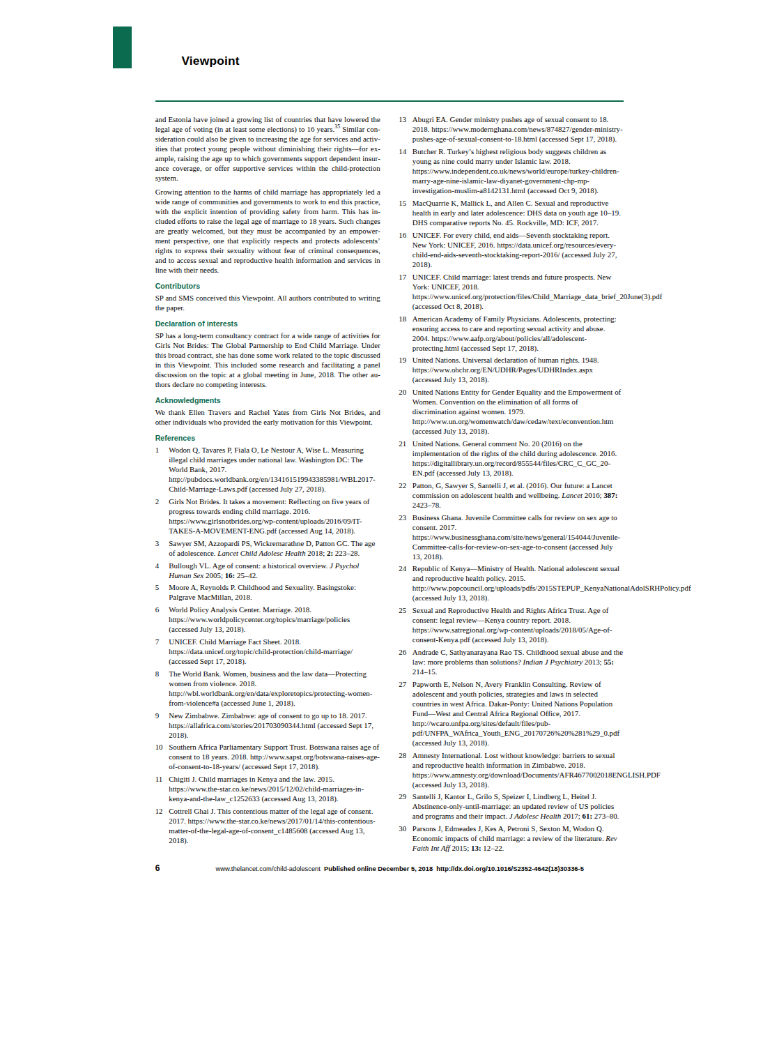Viewpoint
and Estonia have joined a growing list of countries that have lowered the legal age of voting (in at least some elections) to 16 years.35 Similar consideration could also be given to increasing the age for services and activities that protect young people without diminishing their rights—for example, raising the age up to which governments support dependent insurance coverage, or offer supportive services within the child-protection system.
Growing attention to the harms of child marriage has appropriately led a wide range of communities and governments to work to end this practice, with the explicit intention of providing safety from harm. This has included efforts to raise the legal age of marriage to 18 years. Such changes are greatly welcomed, but they must be accompanied by an empowerment perspective, one that explicitly respects and protects adolescents’ rights to express their sexuality without fear of criminal consequences, and to access sexual and reproductive health information and services in line with their needs.
Contributors
SP and SMS conceived this Viewpoint. All authors contributed to writing the paper.
Declaration of interests
SP has a long-term consultancy contract for a wide range of activities for Girls Not Brides: The Global Partnership to End Child Marriage. Under this broad contract, she has done some work related to the topic discussed in this Viewpoint. This included some research and facilitating a panel discussion on the topic at a global meeting in June, 2018. The other authors declare no competing interests.
Acknowledgments
We thank Ellen Travers and Rachel Yates from Girls Not Brides, and other individuals who provided the early motivation for this Viewpoint.
References
Wodon Q, Tavares P, Fiala O, Le Nestour A, Wise L. Measuring illegal child marriages under national law. Washington DC: The World Bank, 2017. http://pubdocs.worldbank.org/en/134161519943385981/WBL2017-Child-Marriage-Laws.pdf (accessed July 27, 2018).
Girls Not Brides. It takes a movement: Reflecting on five years of progress towards ending child marriage. 2016. https://www.girlsnotbrides.org/wp-content/uploads/2016/09/IT-TAKES-A-MOVEMENT-ENG.pdf (accessed Aug 14, 2018).
Sawyer SM, Azzopardi PS, Wickremarathne D, Patton GC. The age of adolescence. Lancet Child Adolesc Health 2018; 2: 223–28.
Bullough VL. Age of consent: a historical overview. J Psychol Human Sex 2005; 16: 25–42.
Moore A, Reynolds P. Childhood and Sexuality. Basingstoke: Palgrave MacMillan, 2018.
World Policy Analysis Center. Marriage. 2018. https://www.worldpolicycenter.org/topics/marriage/policies (accessed July 13, 2018).
UNICEF. Child Marriage Fact Sheet. 2018. https://data.unicef.org/topic/child-protection/child-marriage/ (accessed Sept 17, 2018).
The World Bank. Women, business and the law data—Protecting women from violence. 2018. http://wbl.worldbank.org/en/data/exploretopics/protecting-women-from-violence#a (accessed June 1, 2018).
New Zimbabwe. Zimbabwe: age of consent to go up to 18. 2017. https://allafrica.com/stories/201703090344.html (accessed Sept 17, 2018).
Southern Africa Parliamentary Support Trust. Botswana raises age of consent to 18 years. 2018. http://www.sapst.org/botswana-raises-age-of-consent-to-18-years/ (accessed Sept 17, 2018).
Chigiti J. Child marriages in Kenya and the law. 2015. https://www.the-star.co.ke/news/2015/12/02/child-marriages-in-kenya-and-the-law_c1252633 (accessed Aug 13, 2018).
Cottrell Ghai J. This contentious matter of the legal age of consent. 2017. https://www.the-star.co.ke/news/2017/01/14/this-contentious-matter-of-the-legal-age-of-consent_c1485608 (accessed Aug 13, 2018).
Abugri EA. Gender ministry pushes age of sexual consent to 18. 2018. https://www.modernghana.com/news/874827/gender-ministry-pushes-age-of-sexual-consent-to-18.html (accessed Sept 17, 2018).
Butcher R. Turkey’s highest religious body suggests children as young as nine could marry under Islamic law. 2018. https://www.independent.co.uk/news/world/europe/turkey-children-marry-age-nine-islamic-law-diyanet-government-chp-mp-investigation-muslim-a8142131.html (accessed Oct 9, 2018).
MacQuarrie K, Mallick L, and Allen C. Sexual and reproductive health in early and later adolescence: DHS data on youth age 10–19. DHS comparative reports No. 45. Rockville, MD: ICF, 2017.
UNICEF. For every child, end aids—Seventh stocktaking report. New York: UNICEF, 2016. https://data.unicef.org/resources/every-child-end-aids-seventh-stocktaking-report-2016/ (accessed July 27, 2018).
UNICEF. Child marriage: latest trends and future prospects. New York: UNICEF, 2018. https://www.unicef.org/protection/files/Child_Marriage_data_brief_20June(3).pdf (accessed Oct 8, 2018).
American Academy of Family Physicians. Adolescents, protecting: ensuring access to care and reporting sexual activity and abuse. 2004. https://www.aafp.org/about/policies/all/adolescent-protecting.html (accessed Sept 17, 2018).
United Nations. Universal declaration of human rights. 1948. https://www.ohchr.org/EN/UDHR/Pages/UDHRIndex.aspx (accessed July 13, 2018).
United Nations Entity for Gender Equality and the Empowerment of Women. Convention on the elimination of all forms of discrimination against women. 1979. http://www.un.org/womenwatch/daw/cedaw/text/econvention.htm (accessed July 13, 2018).
United Nations. General comment No. 20 (2016) on the implementation of the rights of the child during adolescence. 2016. https://digitallibrary.un.org/record/855544/files/CRC_C_GC_20-EN.pdf (accessed July 13, 2018).
Patton, G, Sawyer S, Santelli J, et al. (2016). Our future: a Lancet commission on adolescent health and wellbeing. Lancet 2016; 387: 2423–78.
Business Ghana. Juvenile Committee calls for review on sex age to consent. 2017. https://www.businessghana.com/site/news/general/154044/Juvenile-Committee-calls-for-review-on-sex-age-to-consent (accessed July 13, 2018).
Republic of Kenya—Ministry of Health. National adolescent sexual and reproductive health policy. 2015. http://www.popcouncil.org/uploads/pdfs/2015STEPUP_KenyaNationalAdolSRHPolicy.pdf (accessed July 13, 2018).
Sexual and Reproductive Health and Rights Africa Trust. Age of consent: legal review—Kenya country report. 2018. https://www.satregional.org/wp-content/uploads/2018/05/Age-of-consent-Kenya.pdf (accessed July 13, 2018).
Andrade C, Sathyanarayana Rao TS. Childhood sexual abuse and the law: more problems than solutions? Indian J Psychiatry 2013; 55: 214–15.
Papworth E, Nelson N, Avery Franklin Consulting. Review of adolescent and youth policies, strategies and laws in selected countries in west Africa. Dakar-Ponty: United Nations Population Fund—West and Central Africa Regional Office, 2017. http://wcaro.unfpa.org/sites/default/files/pub-pdf/UNFPA_WAfrica_Youth_ENG_20170726%20%281%29_0.pdf (accessed July 13, 2018).
Amnesty International. Lost without knowledge: barriers to sexual and reproductive health information in Zimbabwe. 2018. https://www.amnesty.org/download/Documents/AFR4677002018ENGLISH.PDF (accessed July 13, 2018).
Santelli J, Kantor L, Grilo S, Speizer I, Lindberg L, Heitel J. Abstinence-only-until-marriage: an updated review of US policies and programs and their impact. J Adolesc Health 2017; 61: 273–80.
Parsons J, Edmeades J, Kes A, Petroni S, Sexton M, Wodon Q. Economic impacts of child marriage: a review of the literature. Rev Faith Int Aff 2015; 13: 12–22.
6
www.thelancet.com/child-adolescent Published online December 5, 2018 http://dx.doi.org/10.1016/S2352-4642(18)30336-5